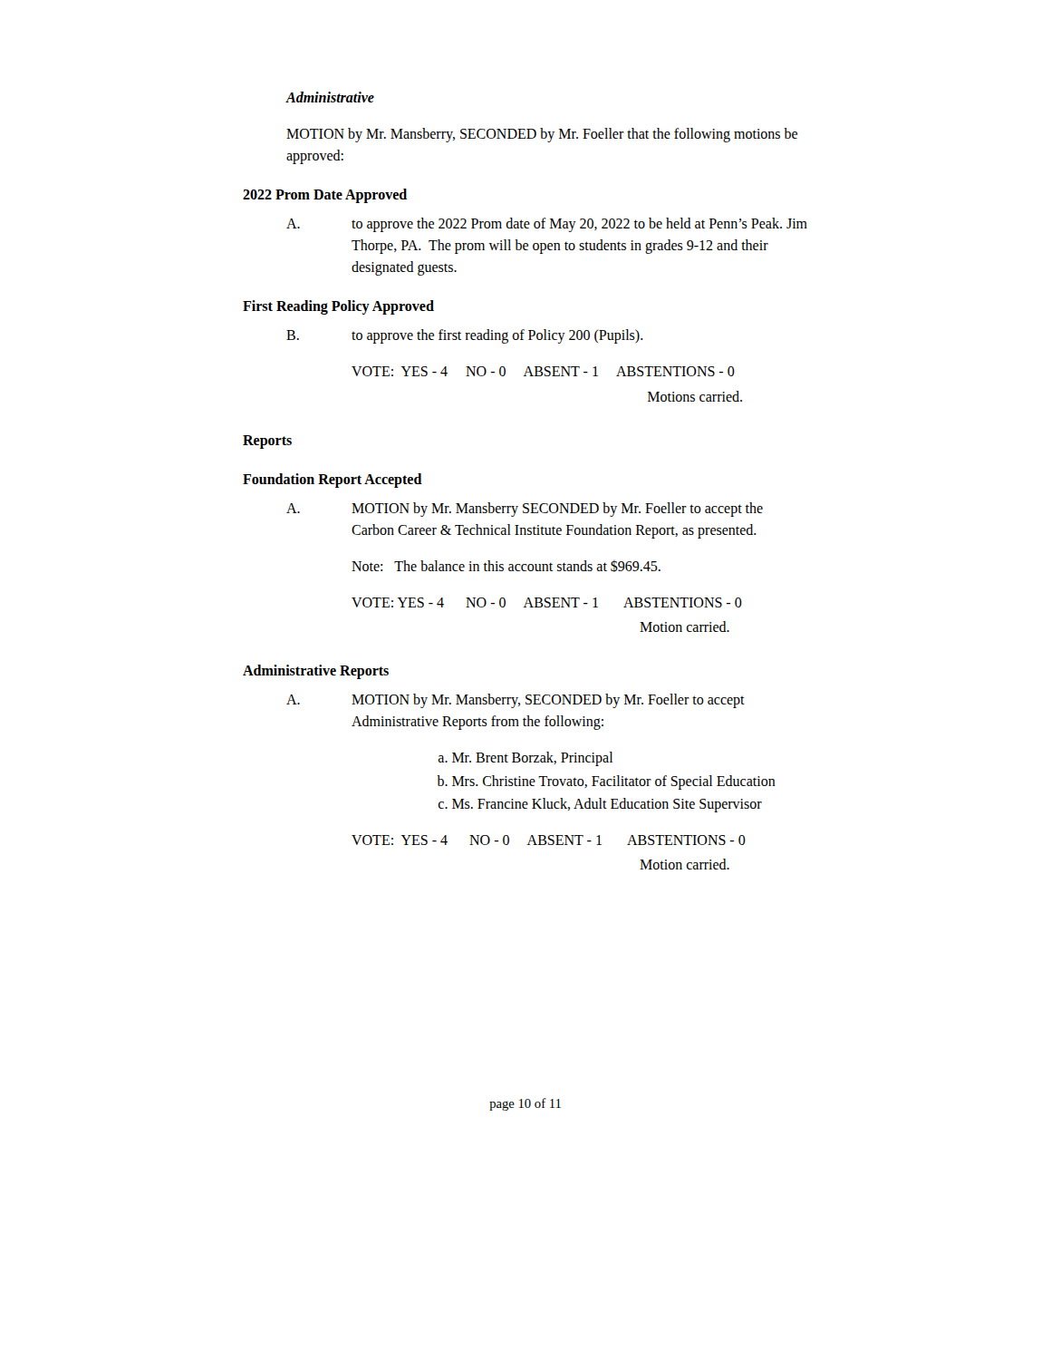Administrative
MOTION by Mr. Mansberry, SECONDED by Mr. Foeller that the following motions be approved:
2022 Prom Date Approved
A.
to approve the 2022 Prom date of May 20, 2022 to be held at Penn’s Peak. Jim Thorpe, PA. The prom will be open to students in grades 9-12 and their designated guests.
First Reading Policy Approved
B.
to approve the first reading of Policy 200 (Pupils).
VOTE: YES - 4 NO - 0 ABSENT - 1 ABSTENTIONS - 0
Motions carried.
Reports
Foundation Report Accepted
A.
MOTION by Mr. Mansberry SECONDED by Mr. Foeller to accept the Carbon Career & Technical Institute Foundation Report, as presented.
Note: The balance in this account stands at $969.45.
VOTE: YES - 4 NO - 0 ABSENT - 1 ABSTENTIONS - 0
Motion carried.
Administrative Reports
A.
MOTION by Mr. Mansberry, SECONDED by Mr. Foeller to accept Administrative Reports from the following:
Mr. Brent Borzak, Principal
Mrs. Christine Trovato, Facilitator of Special Education
Ms. Francine Kluck, Adult Education Site Supervisor
VOTE: YES - 4 NO - 0 ABSENT - 1 ABSTENTIONS - 0
Motion carried.
page 10 of 11